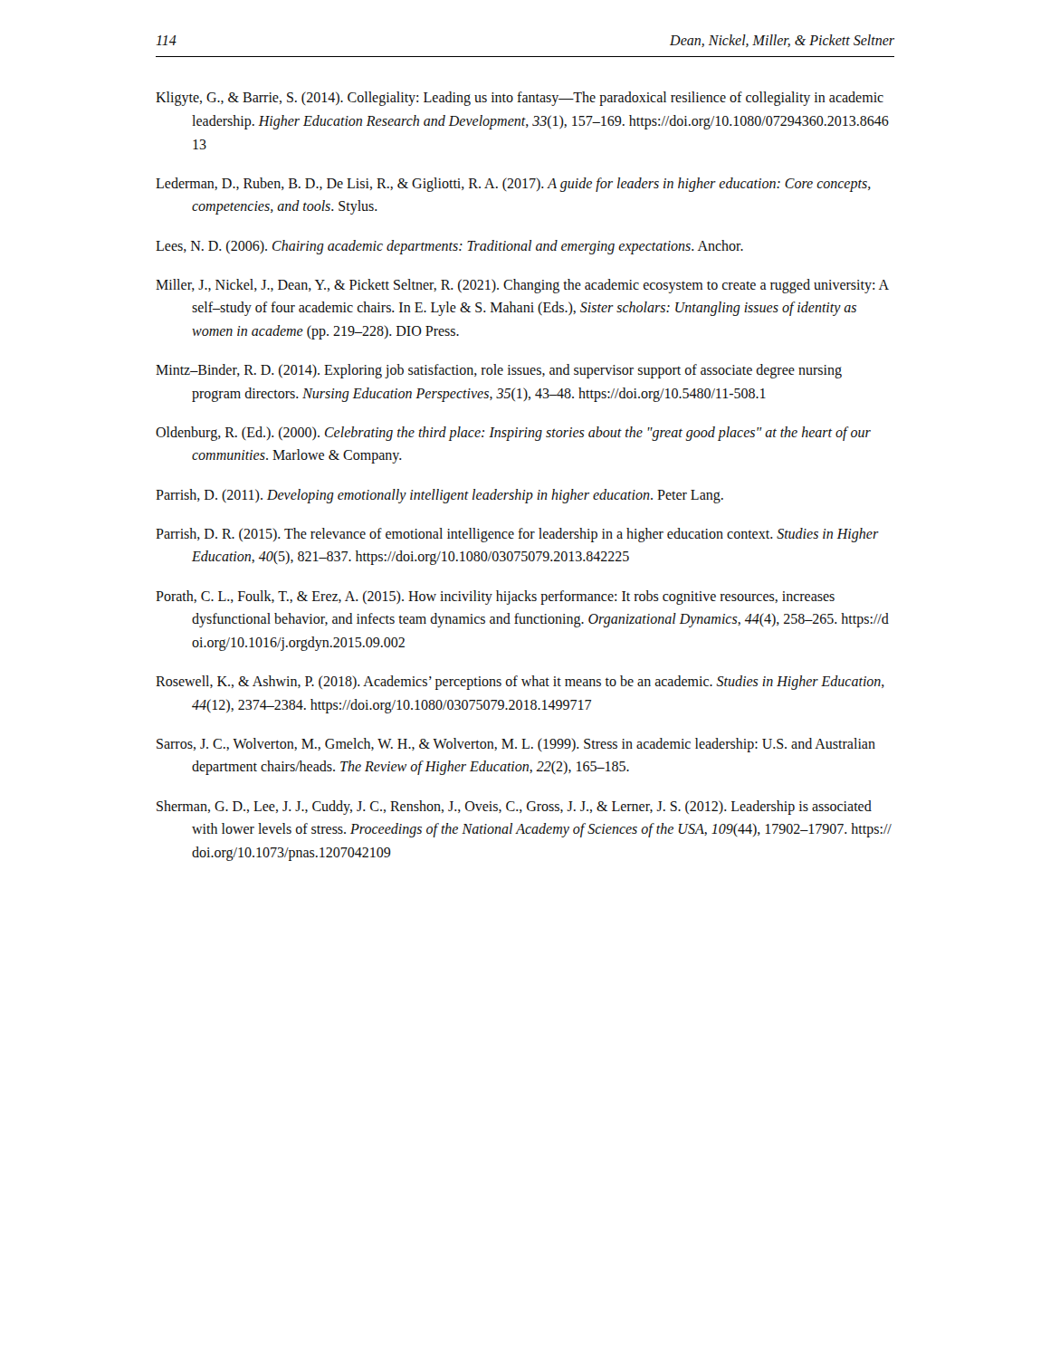114 Dean, Nickel, Miller, & Pickett Seltner
References
Kligyte, G., & Barrie, S. (2014). Collegiality: Leading us into fantasy—The paradoxical resilience of collegiality in academic leadership. Higher Education Research and Development, 33(1), 157–169. https://doi.org/10.1080/07294360.2013.864613
Lederman, D., Ruben, B. D., De Lisi, R., & Gigliotti, R. A. (2017). A guide for leaders in higher education: Core concepts, competencies, and tools. Stylus.
Lees, N. D. (2006). Chairing academic departments: Traditional and emerging expectations. Anchor.
Miller, J., Nickel, J., Dean, Y., & Pickett Seltner, R. (2021). Changing the academic ecosystem to create a rugged university: A self–study of four academic chairs. In E. Lyle & S. Mahani (Eds.), Sister scholars: Untangling issues of identity as women in academe (pp. 219–228). DIO Press.
Mintz–Binder, R. D. (2014). Exploring job satisfaction, role issues, and supervisor support of associate degree nursing program directors. Nursing Education Perspectives, 35(1), 43–48. https://doi.org/10.5480/11-508.1
Oldenburg, R. (Ed.). (2000). Celebrating the third place: Inspiring stories about the "great good places" at the heart of our communities. Marlowe & Company.
Parrish, D. (2011). Developing emotionally intelligent leadership in higher education. Peter Lang.
Parrish, D. R. (2015). The relevance of emotional intelligence for leadership in a higher education context. Studies in Higher Education, 40(5), 821–837. https://doi.org/10.1080/03075079.2013.842225
Porath, C. L., Foulk, T., & Erez, A. (2015). How incivility hijacks performance: It robs cognitive resources, increases dysfunctional behavior, and infects team dynamics and functioning. Organizational Dynamics, 44(4), 258–265. https://doi.org/10.1016/j.orgdyn.2015.09.002
Rosewell, K., & Ashwin, P. (2018). Academics’ perceptions of what it means to be an academic. Studies in Higher Education, 44(12), 2374–2384. https://doi.org/10.1080/03075079.2018.1499717
Sarros, J. C., Wolverton, M., Gmelch, W. H., & Wolverton, M. L. (1999). Stress in academic leadership: U.S. and Australian department chairs/heads. The Review of Higher Education, 22(2), 165–185.
Sherman, G. D., Lee, J. J., Cuddy, J. C., Renshon, J., Oveis, C., Gross, J. J., & Lerner, J. S. (2012). Leadership is associated with lower levels of stress. Proceedings of the National Academy of Sciences of the USA, 109(44), 17902–17907. https://doi.org/10.1073/pnas.1207042109